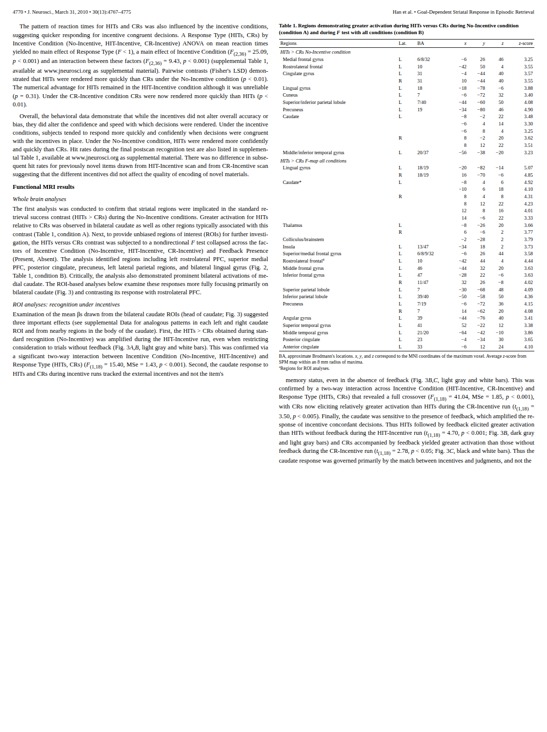4770 • J. Neurosci., March 31, 2010 • 30(13):4767–4775
Han et al. • Goal-Dependent Striatal Response in Episodic Retrieval
The pattern of reaction times for HITs and CRs was also influenced by the incentive conditions, suggesting quicker responding for incentive congruent decisions. A Response Type (HITs, CRs) by Incentive Condition (No-Incentive, HIT-Incentive, CR-Incentive) ANOVA on mean reaction times yielded no main effect of Response Type (F < 1), a main effect of Incentive Condition (F(2,36) = 25.09, p < 0.001) and an interaction between these factors (F(2,36) = 9.43, p < 0.001) (supplemental Table 1, available at www.jneurosci.org as supplemental material). Pairwise contrasts (Fisher's LSD) demonstrated that HITs were rendered more quickly than CRs under the No-Incentive condition (p < 0.01). The numerical advantage for HITs remained in the HIT-Incentive condition although it was unreliable (p = 0.31). Under the CR-Incentive condition CRs were now rendered more quickly than HITs (p < 0.01).
Overall, the behavioral data demonstrate that while the incentives did not alter overall accuracy or bias, they did alter the confidence and speed with which decisions were rendered. Under the incentive conditions, subjects tended to respond more quickly and confidently when decisions were congruent with the incentives in place. Under the No-Incentive condition, HITs were rendered more confidently and quickly than CRs. Hit rates during the final postscan recognition test are also listed in supplemental Table 1, available at www.jneurosci.org as supplemental material. There was no difference in subsequent hit rates for previously novel items drawn from HIT-Incentive scan and from CR-Incentive scan suggesting that the different incentives did not affect the quality of encoding of novel materials.
Functional MRI results
Whole brain analyses
The first analysis was conducted to confirm that striatal regions were implicated in the standard retrieval success contrast (HITs > CRs) during the No-Incentive conditions. Greater activation for HITs relative to CRs was observed in bilateral caudate as well as other regions typically associated with this contrast (Table 1, condition A). Next, to provide unbiased regions of interest (ROIs) for further investigation, the HITs versus CRs contrast was subjected to a nondirectional F test collapsed across the factors of Incentive Condition (No-Incentive, HIT-Incentive, CR-Incentive) and Feedback Presence (Present, Absent). The analysis identified regions including left rostrolateral PFC, superior medial PFC, posterior cingulate, precuneus, left lateral parietal regions, and bilateral lingual gyrus (Fig. 2, Table 1, condition B). Critically, the analysis also demonstrated prominent bilateral activations of medial caudate. The ROI-based analyses below examine these responses more fully focusing primarily on bilateral caudate (Fig. 3) and contrasting its response with rostrolateral PFC.
ROI analyses: recognition under incentives
Examination of the mean βs drawn from the bilateral caudate ROIs (head of caudate; Fig. 3) suggested three important effects (see supplemental Data for analogous patterns in each left and right caudate ROI and from nearby regions in the body of the caudate). First, the HITs > CRs obtained during standard recognition (No-Incentive) was amplified during the HIT-Incentive run, even when restricting consideration to trials without feedback (Fig. 3A,B, light gray and white bars). This was confirmed via a significant two-way interaction between Incentive Condition (No-Incentive, HIT-Incentive) and Response Type (HITs, CRs) (F(1,18) = 15.40, MSe = 1.43, p < 0.001). Second, the caudate response to HITs and CRs during incentive runs tracked the external incentives and not the item's
Table 1. Regions demonstrating greater activation during HITs versus CRs during No-Incentive condition (condition A) and during F test with all conditions (condition B)
| Regions | Lat. | BA | x | y | z | z -score |
| --- | --- | --- | --- | --- | --- | --- |
| HITs > CRs No-Incentive condition |
| Medial frontal gyrus | L | 6/8/32 | −6 | 26 | 46 | 3.25 |
| Rostrolateral frontal | L | 10 | −42 | 50 | 4 | 3.55 |
| Cingulate gyrus | L | 31 | −4 | −44 | 40 | 3.57 |
| | R | 31 | 10 | −44 | 40 | 3.55 |
| Lingual gyrus | L | 18 | −18 | −78 | −6 | 3.88 |
| Cuneus | L | 7 | −6 | −72 | 32 | 3.40 |
| Superior/inferior parietal lobule | L | 7/40 | −44 | −60 | 50 | 4.08 |
| Precuneus | L | 19 | −34 | −80 | 46 | 4.90 |
| Caudate | L | | −8 | −2 | 22 | 3.48 |
| | | | −6 | 4 | 14 | 3.30 |
| | | | −6 | 8 | 4 | 3.25 |
| | R | | 8 | −2 | 20 | 3.62 |
| | | | 8 | 12 | 22 | 3.51 |
| Middle/inferior temporal gyrus | L | 20/37 | −56 | −38 | −20 | 3.23 |
| HITs > CRs F-map all conditions |
| Lingual gyrus | L | 18/19 | −20 | −82 | −14 | 5.07 |
| | R | 18/19 | 16 | −70 | −6 | 4.85 |
| Caudate* | L | | −8 | 4 | 6 | 4.92 |
| | | | −10 | 6 | 18 | 4.10 |
| | R | | 8 | 4 | 8 | 4.31 |
| | | | 8 | 12 | 22 | 4.23 |
| | | | 12 | 8 | 16 | 4.01 |
| | | | 14 | −6 | 22 | 3.33 |
| Thalamus | L | | −8 | −26 | 20 | 3.66 |
| | R | | 6 | −6 | 2 | 3.77 |
| Colliculus/brainstem | | | −2 | −28 | 2 | 3.79 |
| Insula | L | 13/47 | −34 | 18 | 2 | 3.73 |
| Superior/medial frontal gyrus | L | 6/8/9/32 | −6 | 26 | 44 | 3.58 |
| Rostrolateral frontal a | L | 10 | −42 | 44 | 4 | 4.44 |
| Middle frontal gyrus | L | 46 | −44 | 32 | 20 | 3.63 |
| Inferior frontal gyrus | L | 47 | −28 | 22 | −6 | 3.63 |
| | R | 11/47 | 32 | 26 | −8 | 4.02 |
| Superior parietal lobule | L | 7 | −30 | −68 | 48 | 4.09 |
| Inferior parietal lobule | L | 39/40 | −50 | −58 | 50 | 4.36 |
| Precuneus | L | 7/19 | −6 | −72 | 36 | 4.15 |
| | R | 7 | 14 | −62 | 20 | 4.08 |
| Angular gyrus | L | 39 | −44 | −76 | 40 | 3.41 |
| Superior temporal gyrus | L | 41 | 52 | −22 | 12 | 3.38 |
| Middle temporal gyrus | L | 21/20 | −64 | −42 | −10 | 3.86 |
| Posterior cingulate | L | 23 | −4 | −34 | 30 | 3.65 |
| Anterior cingulate | L | 33 | −6 | 12 | 24 | 4.10 |
BA, approximate Brodmann's locations. x, y, and z correspond to the MNI coordinates of the maximum voxel. Average z-score from SPM map within an 8 mm radius of maxima.
aRegions for ROI analyses.
memory status, even in the absence of feedback (Fig. 3B,C, light gray and white bars). This was confirmed by a two-way interaction across Incentive Condition (HIT-Incentive, CR-Incentive) and Response Type (HITs, CRs) that revealed a full crossover (F(1,18) = 41.04, MSe = 1.85, p < 0.001), with CRs now eliciting relatively greater activation than HITs during the CR-Incentive run (t(1,18) = 3.50, p < 0.005). Finally, the caudate was sensitive to the presence of feedback, which amplified the response of incentive concordant decisions. Thus HITs followed by feedback elicited greater activation than HITs without feedback during the HIT-Incentive run (t(1,18) = 4.70, p < 0.001; Fig. 3B, dark gray and light gray bars) and CRs accompanied by feedback yielded greater activation than those without feedback during the CR-Incentive run (t(1,18) = 2.78, p < 0.05; Fig. 3C, black and white bars). Thus the caudate response was governed primarily by the match between incentives and judgments, and not the